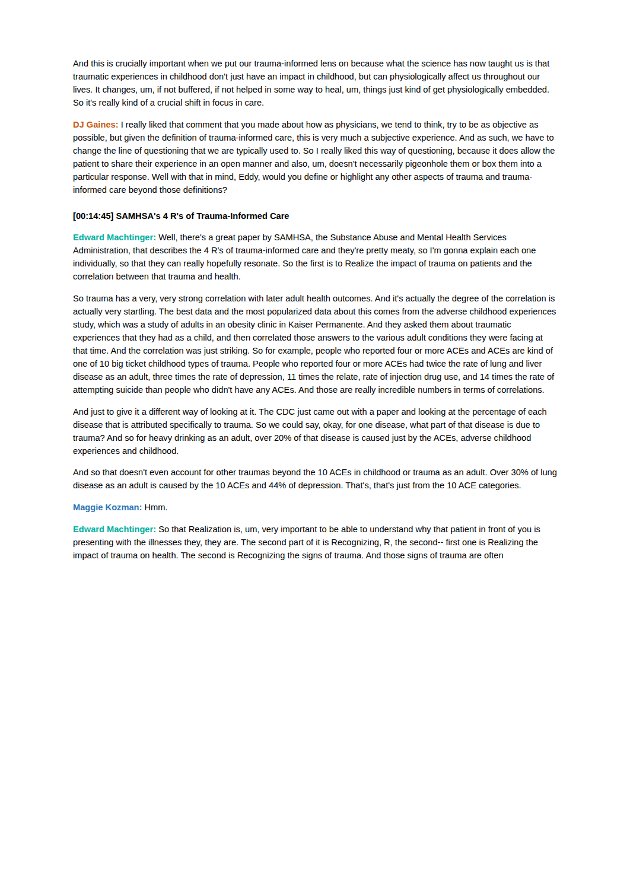And this is crucially important when we put our trauma-informed lens on because what the science has now taught us is that traumatic experiences in childhood don't just have an impact in childhood, but can physiologically affect us throughout our lives. It changes, um, if not buffered, if not helped in some way to heal, um, things just kind of get physiologically embedded. So it's really kind of a crucial shift in focus in care.
DJ Gaines: I really liked that comment that you made about how as physicians, we tend to think, try to be as objective as possible, but given the definition of trauma-informed care, this is very much a subjective experience. And as such, we have to change the line of questioning that we are typically used to. So I really liked this way of questioning, because it does allow the patient to share their experience in an open manner and also, um, doesn't necessarily pigeonhole them or box them into a particular response. Well with that in mind, Eddy, would you define or highlight any other aspects of trauma and trauma-informed care beyond those definitions?
[00:14:45] SAMHSA's 4 R's of Trauma-Informed Care
Edward Machtinger: Well, there's a great paper by SAMHSA, the Substance Abuse and Mental Health Services Administration, that describes the 4 R's of trauma-informed care and they're pretty meaty, so I'm gonna explain each one individually, so that they can really hopefully resonate. So the first is to Realize the impact of trauma on patients and the correlation between that trauma and health.
So trauma has a very, very strong correlation with later adult health outcomes. And it's actually the degree of the correlation is actually very startling. The best data and the most popularized data about this comes from the adverse childhood experiences study, which was a study of adults in an obesity clinic in Kaiser Permanente. And they asked them about traumatic experiences that they had as a child, and then correlated those answers to the various adult conditions they were facing at that time. And the correlation was just striking. So for example, people who reported four or more ACEs and ACEs are kind of one of 10 big ticket childhood types of trauma. People who reported four or more ACEs had twice the rate of lung and liver disease as an adult, three times the rate of depression, 11 times the relate, rate of injection drug use, and 14 times the rate of attempting suicide than people who didn't have any ACEs. And those are really incredible numbers in terms of correlations.
And just to give it a different way of looking at it. The CDC just came out with a paper and looking at the percentage of each disease that is attributed specifically to trauma. So we could say, okay, for one disease, what part of that disease is due to trauma? And so for heavy drinking as an adult, over 20% of that disease is caused just by the ACEs, adverse childhood experiences and childhood.
And so that doesn't even account for other traumas beyond the 10 ACEs in childhood or trauma as an adult. Over 30% of lung disease as an adult is caused by the 10 ACEs and 44% of depression. That's, that's just from the 10 ACE categories.
Maggie Kozman: Hmm.
Edward Machtinger: So that Realization is, um, very important to be able to understand why that patient in front of you is presenting with the illnesses they, they are. The second part of it is Recognizing, R, the second-- first one is Realizing the impact of trauma on health. The second is Recognizing the signs of trauma. And those signs of trauma are often